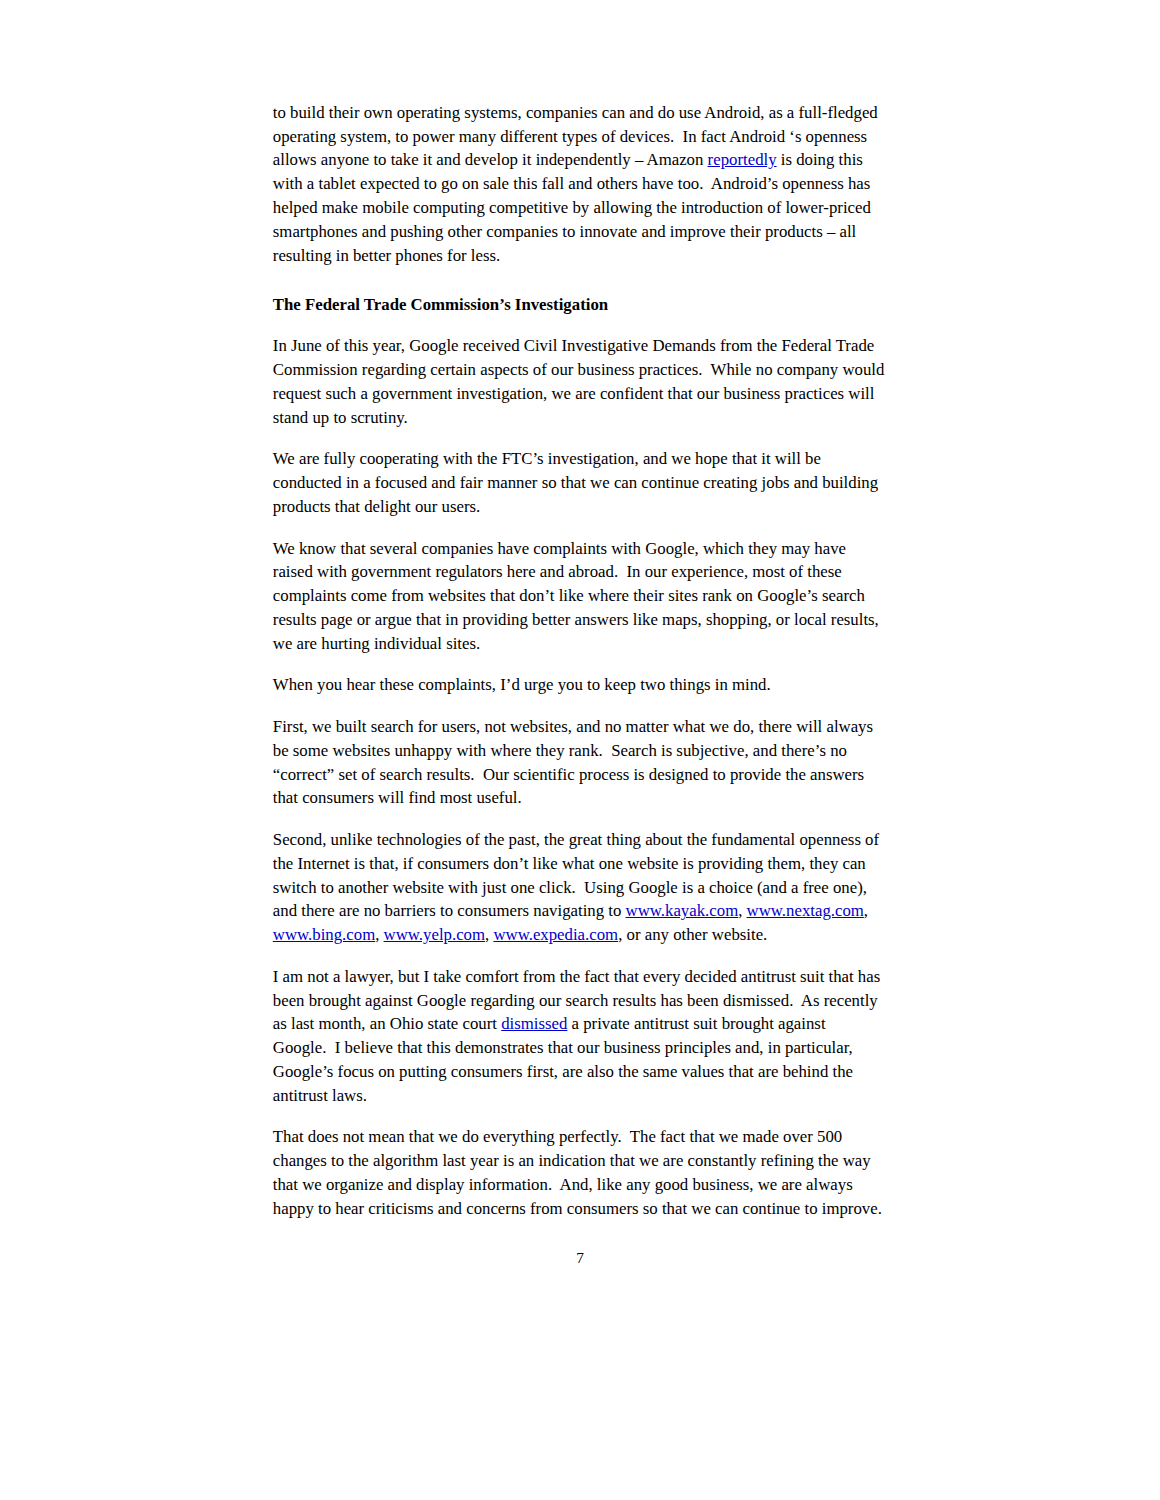to build their own operating systems, companies can and do use Android, as a full-fledged operating system, to power many different types of devices. In fact Android ‘s openness allows anyone to take it and develop it independently – Amazon reportedly is doing this with a tablet expected to go on sale this fall and others have too. Android’s openness has helped make mobile computing competitive by allowing the introduction of lower-priced smartphones and pushing other companies to innovate and improve their products – all resulting in better phones for less.
The Federal Trade Commission’s Investigation
In June of this year, Google received Civil Investigative Demands from the Federal Trade Commission regarding certain aspects of our business practices. While no company would request such a government investigation, we are confident that our business practices will stand up to scrutiny.
We are fully cooperating with the FTC’s investigation, and we hope that it will be conducted in a focused and fair manner so that we can continue creating jobs and building products that delight our users.
We know that several companies have complaints with Google, which they may have raised with government regulators here and abroad. In our experience, most of these complaints come from websites that don’t like where their sites rank on Google’s search results page or argue that in providing better answers like maps, shopping, or local results, we are hurting individual sites.
When you hear these complaints, I’d urge you to keep two things in mind.
First, we built search for users, not websites, and no matter what we do, there will always be some websites unhappy with where they rank. Search is subjective, and there’s no “correct” set of search results. Our scientific process is designed to provide the answers that consumers will find most useful.
Second, unlike technologies of the past, the great thing about the fundamental openness of the Internet is that, if consumers don’t like what one website is providing them, they can switch to another website with just one click. Using Google is a choice (and a free one), and there are no barriers to consumers navigating to www.kayak.com, www.nextag.com, www.bing.com, www.yelp.com, www.expedia.com, or any other website.
I am not a lawyer, but I take comfort from the fact that every decided antitrust suit that has been brought against Google regarding our search results has been dismissed. As recently as last month, an Ohio state court dismissed a private antitrust suit brought against Google. I believe that this demonstrates that our business principles and, in particular, Google’s focus on putting consumers first, are also the same values that are behind the antitrust laws.
That does not mean that we do everything perfectly. The fact that we made over 500 changes to the algorithm last year is an indication that we are constantly refining the way that we organize and display information. And, like any good business, we are always happy to hear criticisms and concerns from consumers so that we can continue to improve.
7